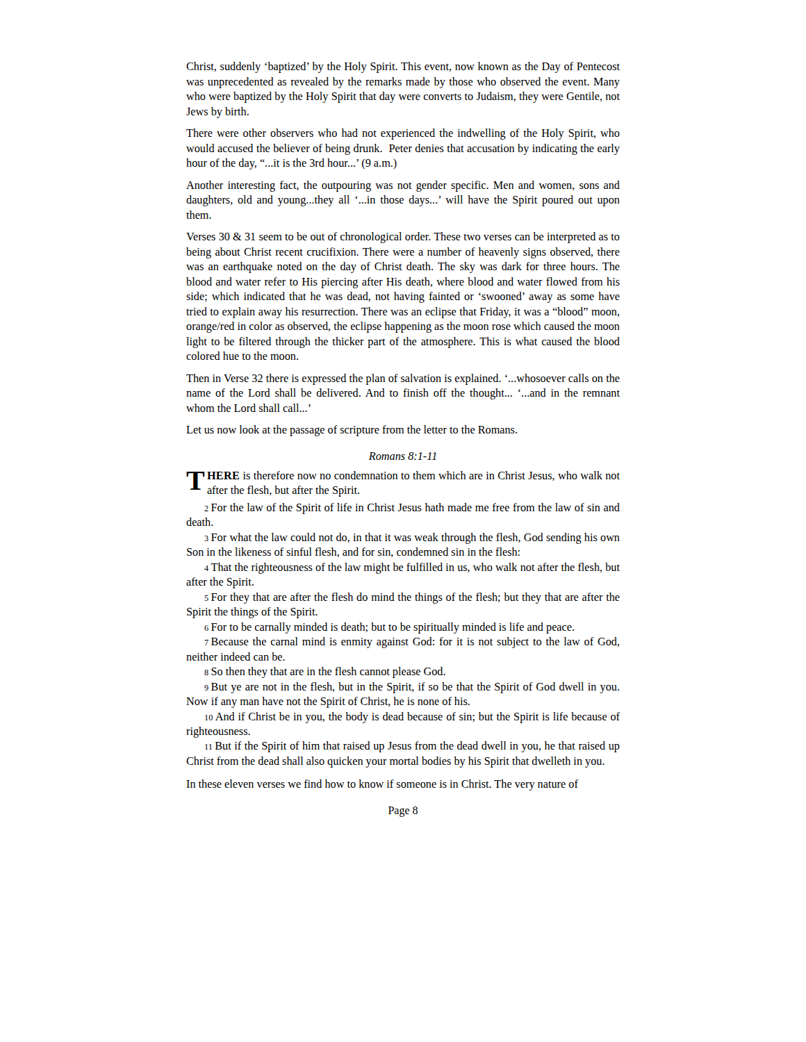Christ, suddenly ‘baptized’ by the Holy Spirit. This event, now known as the Day of Pentecost was unprecedented as revealed by the remarks made by those who observed the event. Many who were baptized by the Holy Spirit that day were converts to Judaism, they were Gentile, not Jews by birth.
There were other observers who had not experienced the indwelling of the Holy Spirit, who would accused the believer of being drunk. Peter denies that accusation by indicating the early hour of the day, “...it is the 3rd hour...’ (9 a.m.)
Another interesting fact, the outpouring was not gender specific. Men and women, sons and daughters, old and young...they all ‘...in those days...’ will have the Spirit poured out upon them.
Verses 30 & 31 seem to be out of chronological order. These two verses can be interpreted as to being about Christ recent crucifixion. There were a number of heavenly signs observed, there was an earthquake noted on the day of Christ death. The sky was dark for three hours. The blood and water refer to His piercing after His death, where blood and water flowed from his side; which indicated that he was dead, not having fainted or ‘swooned’ away as some have tried to explain away his resurrection. There was an eclipse that Friday, it was a “blood” moon, orange/red in color as observed, the eclipse happening as the moon rose which caused the moon light to be filtered through the thicker part of the atmosphere. This is what caused the blood colored hue to the moon.
Then in Verse 32 there is expressed the plan of salvation is explained. ‘...whosoever calls on the name of the Lord shall be delivered. And to finish off the thought... ‘...and in the remnant whom the Lord shall call...’
Let us now look at the passage of scripture from the letter to the Romans.
Romans 8:1-11
THERE is therefore now no condemnation to them which are in Christ Jesus, who walk not after the flesh, but after the Spirit.
2 For the law of the Spirit of life in Christ Jesus hath made me free from the law of sin and death.
3 For what the law could not do, in that it was weak through the flesh, God sending his own Son in the likeness of sinful flesh, and for sin, condemned sin in the flesh:
4 That the righteousness of the law might be fulfilled in us, who walk not after the flesh, but after the Spirit.
5 For they that are after the flesh do mind the things of the flesh; but they that are after the Spirit the things of the Spirit.
6 For to be carnally minded is death; but to be spiritually minded is life and peace.
7 Because the carnal mind is enmity against God: for it is not subject to the law of God, neither indeed can be.
8 So then they that are in the flesh cannot please God.
9 But ye are not in the flesh, but in the Spirit, if so be that the Spirit of God dwell in you. Now if any man have not the Spirit of Christ, he is none of his.
10 And if Christ be in you, the body is dead because of sin; but the Spirit is life because of righteousness.
11 But if the Spirit of him that raised up Jesus from the dead dwell in you, he that raised up Christ from the dead shall also quicken your mortal bodies by his Spirit that dwelleth in you.
In these eleven verses we find how to know if someone is in Christ. The very nature of
Page 8